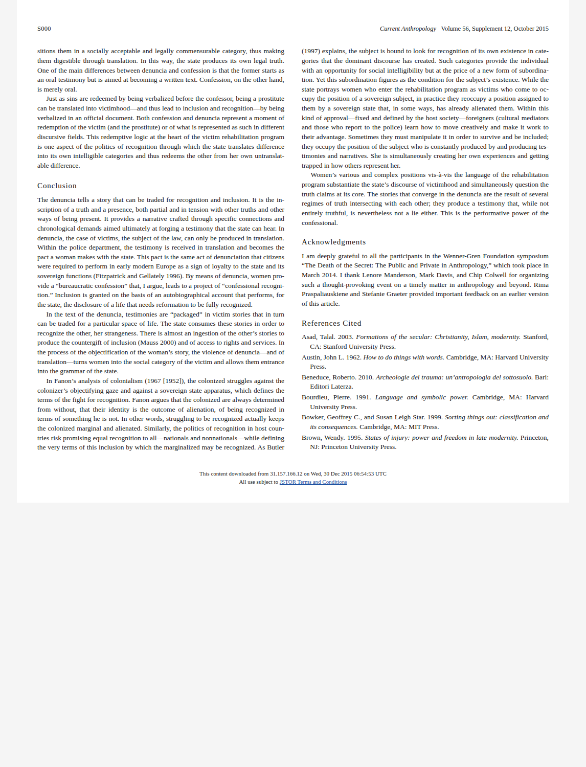S000
Current Anthropology Volume 56, Supplement 12, October 2015
sitions them in a socially acceptable and legally commensurable category, thus making them digestible through translation. In this way, the state produces its own legal truth. One of the main differences between denuncia and confession is that the former starts as an oral testimony but is aimed at becoming a written text. Confession, on the other hand, is merely oral.
Just as sins are redeemed by being verbalized before the confessor, being a prostitute can be translated into victimhood—and thus lead to inclusion and recognition—by being verbalized in an official document. Both confession and denuncia represent a moment of redemption of the victim (and the prostitute) or of what is represented as such in different discursive fields. This redemptive logic at the heart of the victim rehabilitation program is one aspect of the politics of recognition through which the state translates difference into its own intelligible categories and thus redeems the other from her own untranslatable difference.
Conclusion
The denuncia tells a story that can be traded for recognition and inclusion. It is the inscription of a truth and a presence, both partial and in tension with other truths and other ways of being present. It provides a narrative crafted through specific connections and chronological demands aimed ultimately at forging a testimony that the state can hear. In denuncia, the case of victims, the subject of the law, can only be produced in translation. Within the police department, the testimony is received in translation and becomes the pact a woman makes with the state. This pact is the same act of denunciation that citizens were required to perform in early modern Europe as a sign of loyalty to the state and its sovereign functions (Fitzpatrick and Gellately 1996). By means of denuncia, women provide a “bureaucratic confession” that, I argue, leads to a project of “confessional recognition.” Inclusion is granted on the basis of an autobiographical account that performs, for the state, the disclosure of a life that needs reformation to be fully recognized.
In the text of the denuncia, testimonies are “packaged” in victim stories that in turn can be traded for a particular space of life. The state consumes these stories in order to recognize the other, her strangeness. There is almost an ingestion of the other’s stories to produce the countergift of inclusion (Mauss 2000) and of access to rights and services. In the process of the objectification of the woman’s story, the violence of denuncia—and of translation—turns women into the social category of the victim and allows them entrance into the grammar of the state.
In Fanon’s analysis of colonialism (1967 [1952]), the colonized struggles against the colonizer’s objectifying gaze and against a sovereign state apparatus, which defines the terms of the fight for recognition. Fanon argues that the colonized are always determined from without, that their identity is the outcome of alienation, of being recognized in terms of something he is not. In other words, struggling to be recognized actually keeps the colonized marginal and alienated. Similarly, the politics of recognition in host countries risk promising equal recognition to all—nationals and nonnationals—while defining the very terms of this inclusion by which the marginalized may be recognized. As Butler (1997) explains, the subject is bound to look for recognition of its own existence in categories that the dominant discourse has created. Such categories provide the individual with an opportunity for social intelligibility but at the price of a new form of subordination. Yet this subordination figures as the condition for the subject’s existence. While the state portrays women who enter the rehabilitation program as victims who come to occupy the position of a sovereign subject, in practice they reoccupy a position assigned to them by a sovereign state that, in some ways, has already alienated them. Within this kind of approval—fixed and defined by the host society—foreigners (cultural mediators and those who report to the police) learn how to move creatively and make it work to their advantage. Sometimes they must manipulate it in order to survive and be included; they occupy the position of the subject who is constantly produced by and producing testimonies and narratives. She is simultaneously creating her own experiences and getting trapped in how others represent her.
Women’s various and complex positions vis-à-vis the language of the rehabilitation program substantiate the state’s discourse of victimhood and simultaneously question the truth claims at its core. The stories that converge in the denuncia are the result of several regimes of truth intersecting with each other; they produce a testimony that, while not entirely truthful, is nevertheless not a lie either. This is the performative power of the confessional.
Acknowledgments
I am deeply grateful to all the participants in the Wenner-Gren Foundation symposium “The Death of the Secret: The Public and Private in Anthropology,” which took place in March 2014. I thank Lenore Manderson, Mark Davis, and Chip Colwell for organizing such a thought-provoking event on a timely matter in anthropology and beyond. Rima Praspaliauskiene and Stefanie Graeter provided important feedback on an earlier version of this article.
References Cited
Asad, Talal. 2003. Formations of the secular: Christianity, Islam, modernity. Stanford, CA: Stanford University Press.
Austin, John L. 1962. How to do things with words. Cambridge, MA: Harvard University Press.
Beneduce, Roberto. 2010. Archeologie del trauma: un’antropologia del sottosuolo. Bari: Editori Laterza.
Bourdieu, Pierre. 1991. Language and symbolic power. Cambridge, MA: Harvard University Press.
Bowker, Geoffrey C., and Susan Leigh Star. 1999. Sorting things out: classification and its consequences. Cambridge, MA: MIT Press.
Brown, Wendy. 1995. States of injury: power and freedom in late modernity. Princeton, NJ: Princeton University Press.
This content downloaded from 31.157.166.12 on Wed, 30 Dec 2015 06:54:53 UTC
All use subject to JSTOR Terms and Conditions